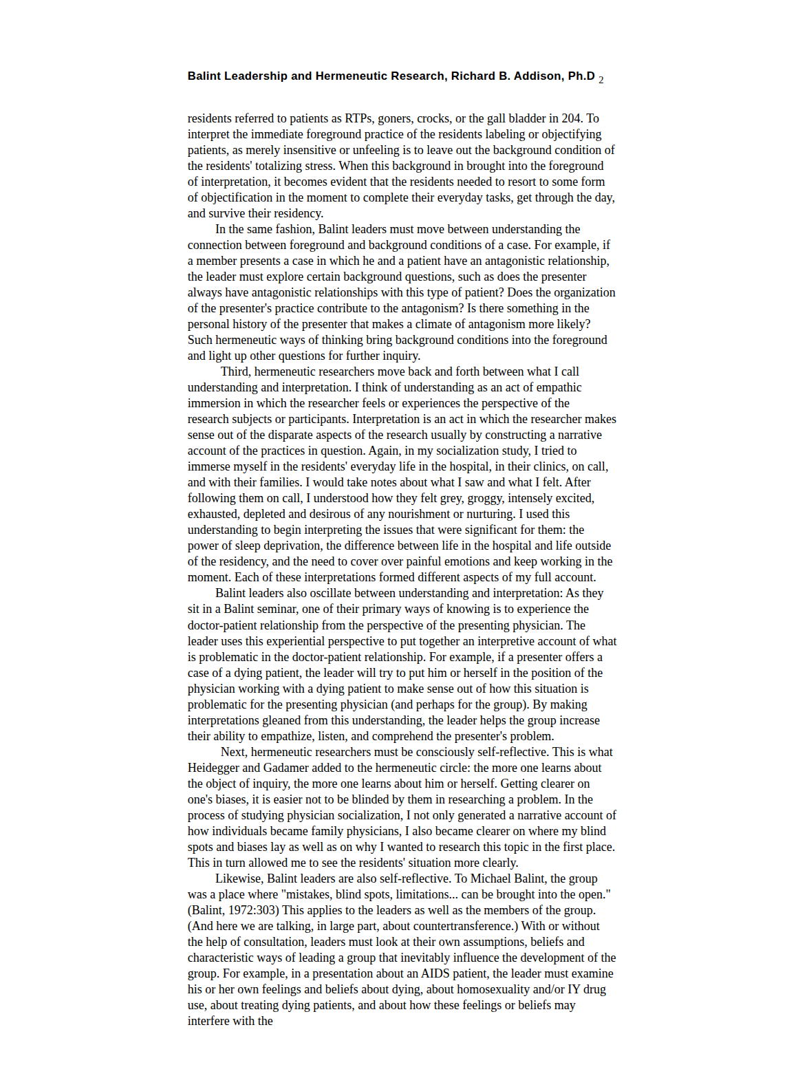Balint Leadership and Hermeneutic Research, Richard B. Addison, Ph.D2
residents referred to patients as RTPs, goners, crocks, or the gall bladder in 204. To interpret the immediate foreground practice of the residents labeling or objectifying patients, as merely insensitive or unfeeling is to leave out the background condition of the residents' totalizing stress. When this background in brought into the foreground of interpretation, it becomes evident that the residents needed to resort to some form of objectification in the moment to complete their everyday tasks, get through the day, and survive their residency.
In the same fashion, Balint leaders must move between understanding the connection between foreground and background conditions of a case. For example, if a member presents a case in which he and a patient have an antagonistic relationship, the leader must explore certain background questions, such as does the presenter always have antagonistic relationships with this type of patient? Does the organization of the presenter's practice contribute to the antagonism? Is there something in the personal history of the presenter that makes a climate of antagonism more likely? Such hermeneutic ways of thinking bring background conditions into the foreground and light up other questions for further inquiry.
Third, hermeneutic researchers move back and forth between what I call understanding and interpretation. I think of understanding as an act of empathic immersion in which the researcher feels or experiences the perspective of the
research subjects or participants. Interpretation is an act in which the researcher makes sense out of the disparate aspects of the research usually by constructing a narrative account of the practices in question. Again, in my socialization study, I tried to immerse myself in the residents' everyday life in the hospital, in their clinics, on call, and with their families. I would take notes about what I saw and what I felt. After following them on call, I understood how they felt grey, groggy, intensely excited, exhausted, depleted and desirous of any nourishment or nurturing. I used this understanding to begin interpreting the issues that were significant for them: the power of sleep deprivation, the difference between life in the hospital and life outside of the residency, and the need to cover over painful emotions and keep working in the moment. Each of these interpretations formed different aspects of my full account.
Balint leaders also oscillate between understanding and interpretation: As they sit in a Balint seminar, one of their primary ways of knowing is to experience the doctor-patient relationship from the perspective of the presenting physician. The leader uses this experiential perspective to put together an interpretive account of what is problematic in the doctor-patient relationship. For example, if a presenter offers a case of a dying patient, the leader will try to put him or herself in the position of the physician working with a dying patient to make sense out of how this situation is problematic for the presenting physician (and perhaps for the group). By making interpretations gleaned from this understanding, the leader helps the group increase their ability to empathize, listen, and comprehend the presenter's problem.
Next, hermeneutic researchers must be consciously self-reflective. This is what Heidegger and Gadamer added to the hermeneutic circle: the more one learns about the object of inquiry, the more one learns about him or herself. Getting clearer on one's biases, it is easier not to be blinded by them in researching a problem. In the process of studying physician socialization, I not only generated a narrative account of how individuals became family physicians, I also became clearer on where my blind spots and biases lay as well as on why I wanted to research this topic in the first place. This in turn allowed me to see the residents' situation more clearly.
Likewise, Balint leaders are also self-reflective. To Michael Balint, the group was a place where "mistakes, blind spots, limitations... can be brought into the open." (Balint, 1972:303) This applies to the leaders as well as the members of the group. (And here we are talking, in large part, about countertransference.) With or without the help of consultation, leaders must look at their own assumptions, beliefs and characteristic ways of leading a group that inevitably influence the development of the group. For example, in a presentation about an AIDS patient, the leader must examine his or her own feelings and beliefs about dying, about homosexuality and/or IY drug use, about treating dying patients, and about how these feelings or beliefs may interfere with the